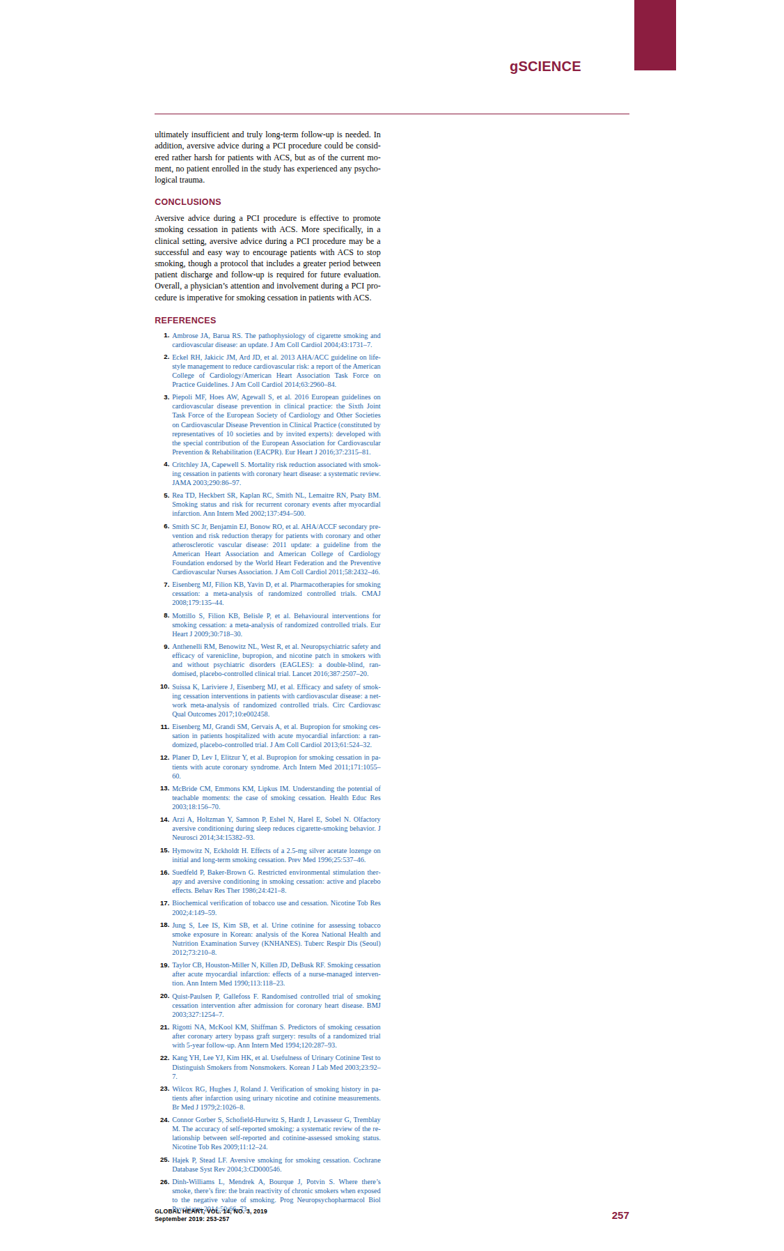g SCIENCE
ultimately insufficient and truly long-term follow-up is needed. In addition, aversive advice during a PCI procedure could be considered rather harsh for patients with ACS, but as of the current moment, no patient enrolled in the study has experienced any psychological trauma.
Conclusions
Aversive advice during a PCI procedure is effective to promote smoking cessation in patients with ACS. More specifically, in a clinical setting, aversive advice during a PCI procedure may be a successful and easy way to encourage patients with ACS to stop smoking, though a protocol that includes a greater period between patient discharge and follow-up is required for future evaluation. Overall, a physician’s attention and involvement during a PCI procedure is imperative for smoking cessation in patients with ACS.
References
Ambrose JA, Barua RS. The pathophysiology of cigarette smoking and cardiovascular disease: an update. J Am Coll Cardiol 2004;43:1731–7.
Eckel RH, Jakicic JM, Ard JD, et al. 2013 AHA/ACC guideline on lifestyle management to reduce cardiovascular risk: a report of the American College of Cardiology/American Heart Association Task Force on Practice Guidelines. J Am Coll Cardiol 2014;63:2960–84.
Piepoli MF, Hoes AW, Agewall S, et al. 2016 European guidelines on cardiovascular disease prevention in clinical practice: the Sixth Joint Task Force of the European Society of Cardiology and Other Societies on Cardiovascular Disease Prevention in Clinical Practice (constituted by representatives of 10 societies and by invited experts): developed with the special contribution of the European Association for Cardiovascular Prevention & Rehabilitation (EACPR). Eur Heart J 2016;37:2315–81.
Critchley JA, Capewell S. Mortality risk reduction associated with smoking cessation in patients with coronary heart disease: a systematic review. JAMA 2003;290:86–97.
Rea TD, Heckbert SR, Kaplan RC, Smith NL, Lemaitre RN, Psaty BM. Smoking status and risk for recurrent coronary events after myocardial infarction. Ann Intern Med 2002;137:494–500.
Smith SC Jr, Benjamin EJ, Bonow RO, et al. AHA/ACCF secondary prevention and risk reduction therapy for patients with coronary and other atherosclerotic vascular disease: 2011 update: a guideline from the American Heart Association and American College of Cardiology Foundation endorsed by the World Heart Federation and the Preventive Cardiovascular Nurses Association. J Am Coll Cardiol 2011;58:2432–46.
Eisenberg MJ, Filion KB, Yavin D, et al. Pharmacotherapies for smoking cessation: a meta-analysis of randomized controlled trials. CMAJ 2008;179:135–44.
Mottillo S, Filion KB, Belisle P, et al. Behavioural interventions for smoking cessation: a meta-analysis of randomized controlled trials. Eur Heart J 2009;30:718–30.
Anthenelli RM, Benowitz NL, West R, et al. Neuropsychiatric safety and efficacy of varenicline, bupropion, and nicotine patch in smokers with and without psychiatric disorders (EAGLES): a double-blind, randomised, placebo-controlled clinical trial. Lancet 2016;387:2507–20.
Suissa K, Lariviere J, Eisenberg MJ, et al. Efficacy and safety of smoking cessation interventions in patients with cardiovascular disease: a network meta-analysis of randomized controlled trials. Circ Cardiovasc Qual Outcomes 2017;10:e002458.
Eisenberg MJ, Grandi SM, Gervais A, et al. Bupropion for smoking cessation in patients hospitalized with acute myocardial infarction: a randomized, placebo-controlled trial. J Am Coll Cardiol 2013;61:524–32.
Planer D, Lev I, Elitzur Y, et al. Bupropion for smoking cessation in patients with acute coronary syndrome. Arch Intern Med 2011;171:1055–60.
McBride CM, Emmons KM, Lipkus IM. Understanding the potential of teachable moments: the case of smoking cessation. Health Educ Res 2003;18:156–70.
Arzi A, Holtzman Y, Samnon P, Eshel N, Harel E, Sobel N. Olfactory aversive conditioning during sleep reduces cigarette-smoking behavior. J Neurosci 2014;34:15382–93.
Hymowitz N, Eckholdt H. Effects of a 2.5-mg silver acetate lozenge on initial and long-term smoking cessation. Prev Med 1996;25:537–46.
Suedfeld P, Baker-Brown G. Restricted environmental stimulation therapy and aversive conditioning in smoking cessation: active and placebo effects. Behav Res Ther 1986;24:421–8.
Biochemical verification of tobacco use and cessation. Nicotine Tob Res 2002;4:149–59.
Jung S, Lee IS, Kim SB, et al. Urine cotinine for assessing tobacco smoke exposure in Korean: analysis of the Korea National Health and Nutrition Examination Survey (KNHANES). Tuberc Respir Dis (Seoul) 2012;73:210–8.
Taylor CB, Houston-Miller N, Killen JD, DeBusk RF. Smoking cessation after acute myocardial infarction: effects of a nurse-managed intervention. Ann Intern Med 1990;113:118–23.
Quist-Paulsen P, Gallefoss F. Randomised controlled trial of smoking cessation intervention after admission for coronary heart disease. BMJ 2003;327:1254–7.
Rigotti NA, McKool KM, Shiffman S. Predictors of smoking cessation after coronary artery bypass graft surgery: results of a randomized trial with 5-year follow-up. Ann Intern Med 1994;120:287–93.
Kang YH, Lee YJ, Kim HK, et al. Usefulness of Urinary Cotinine Test to Distinguish Smokers from Nonsmokers. Korean J Lab Med 2003;23:92–7.
Wilcox RG, Hughes J, Roland J. Verification of smoking history in patients after infarction using urinary nicotine and cotinine measurements. Br Med J 1979;2:1026–8.
Connor Gorber S, Schofield-Hurwitz S, Hardt J, Levasseur G, Tremblay M. The accuracy of self-reported smoking: a systematic review of the relationship between self-reported and cotinine-assessed smoking status. Nicotine Tob Res 2009;11:12–24.
Hajek P, Stead LF. Aversive smoking for smoking cessation. Cochrane Database Syst Rev 2004;3:CD000546.
Dinh-Williams L, Mendrek A, Bourque J, Potvin S. Where there’s smoke, there’s fire: the brain reactivity of chronic smokers when exposed to the negative value of smoking. Prog Neuropsychopharmacol Biol Psychiatry 2014;50:66–73.
GLOBAL HEART, VOL. 14, NO. 3, 2019
September 2019: 253-257
257